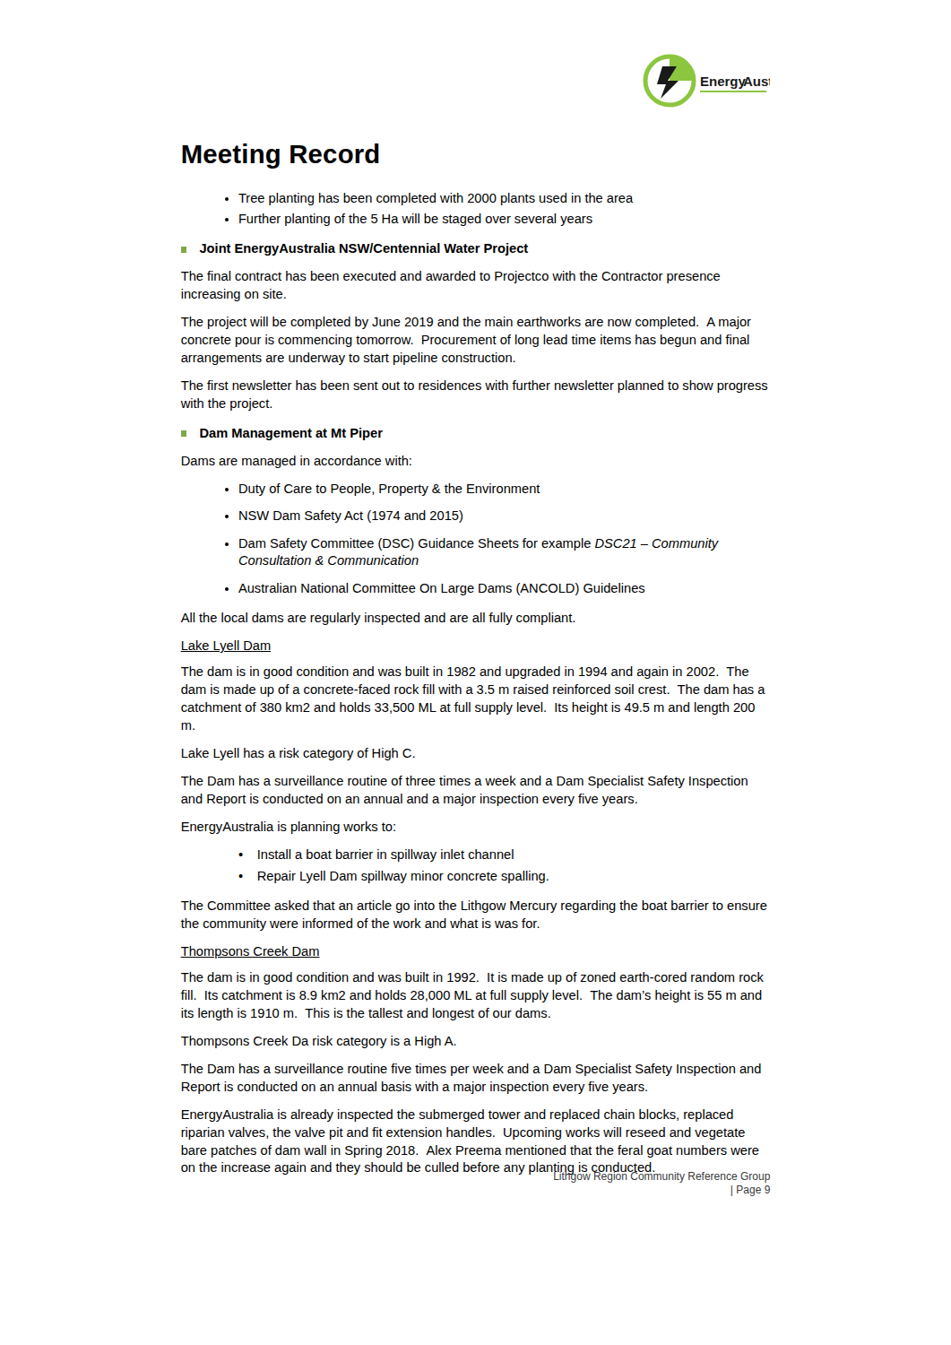Energy Australia
Meeting Record
Tree planting has been completed with 2000 plants used in the area
Further planting of the 5 Ha will be staged over several years
Joint EnergyAustralia NSW/Centennial Water Project
The final contract has been executed and awarded to Projectco with the Contractor presence increasing on site.
The project will be completed by June 2019 and the main earthworks are now completed. A major concrete pour is commencing tomorrow. Procurement of long lead time items has begun and final arrangements are underway to start pipeline construction.
The first newsletter has been sent out to residences with further newsletter planned to show progress with the project.
Dam Management at Mt Piper
Dams are managed in accordance with:
Duty of Care to People, Property & the Environment
NSW Dam Safety Act (1974 and 2015)
Dam Safety Committee (DSC) Guidance Sheets for example DSC21 – Community Consultation & Communication
Australian National Committee On Large Dams (ANCOLD) Guidelines
All the local dams are regularly inspected and are all fully compliant.
Lake Lyell Dam
The dam is in good condition and was built in 1982 and upgraded in 1994 and again in 2002. The dam is made up of a concrete-faced rock fill with a 3.5 m raised reinforced soil crest. The dam has a catchment of 380 km2 and holds 33,500 ML at full supply level. Its height is 49.5 m and length 200 m.
Lake Lyell has a risk category of High C.
The Dam has a surveillance routine of three times a week and a Dam Specialist Safety Inspection and Report is conducted on an annual and a major inspection every five years.
EnergyAustralia is planning works to:
Install a boat barrier in spillway inlet channel
Repair Lyell Dam spillway minor concrete spalling.
The Committee asked that an article go into the Lithgow Mercury regarding the boat barrier to ensure the community were informed of the work and what is was for.
Thompsons Creek Dam
The dam is in good condition and was built in 1992. It is made up of zoned earth-cored random rock fill. Its catchment is 8.9 km2 and holds 28,000 ML at full supply level. The dam’s height is 55 m and its length is 1910 m. This is the tallest and longest of our dams.
Thompsons Creek Da risk category is a High A.
The Dam has a surveillance routine five times per week and a Dam Specialist Safety Inspection and Report is conducted on an annual basis with a major inspection every five years.
EnergyAustralia is already inspected the submerged tower and replaced chain blocks, replaced riparian valves, the valve pit and fit extension handles. Upcoming works will reseed and vegetate bare patches of dam wall in Spring 2018. Alex Preema mentioned that the feral goat numbers were on the increase again and they should be culled before any planting is conducted.
Lithgow Region Community Reference Group
| Page 9